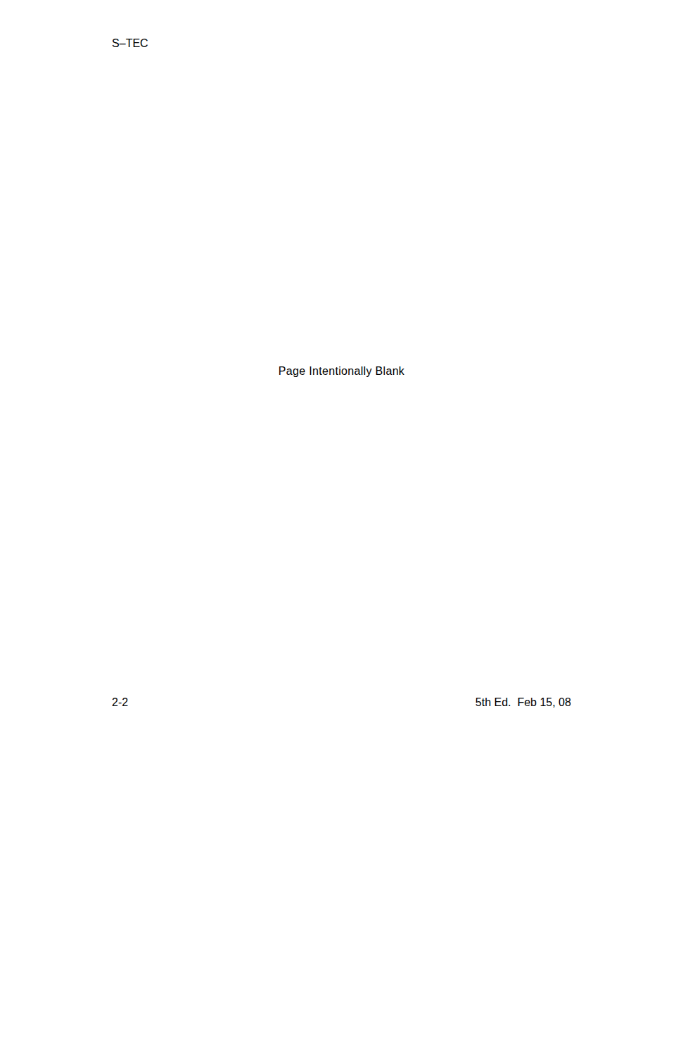S–TEC
Page Intentionally Blank
2-2
5th Ed. Feb 15, 08